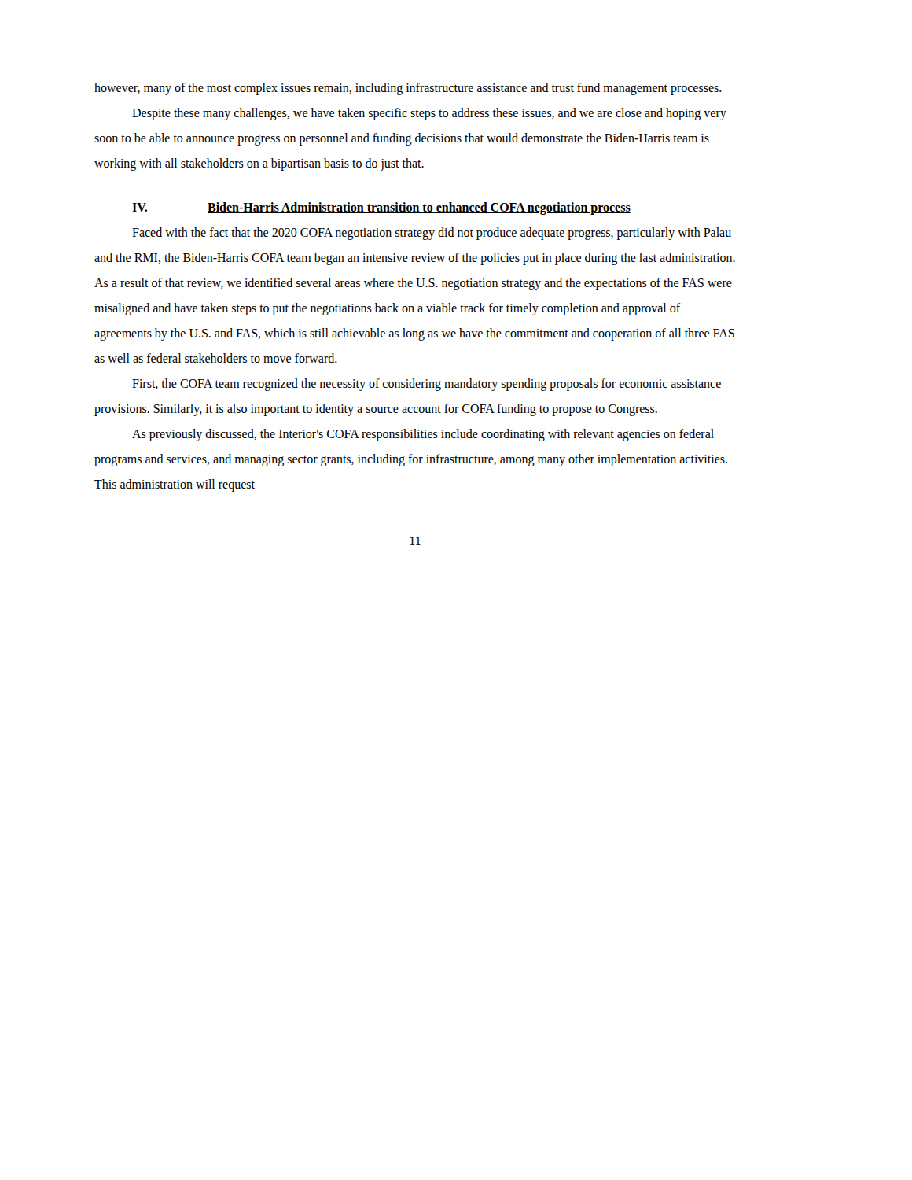however, many of the most complex issues remain, including infrastructure assistance and trust fund management processes.
Despite these many challenges, we have taken specific steps to address these issues, and we are close and hoping very soon to be able to announce progress on personnel and funding decisions that would demonstrate the Biden-Harris team is working with all stakeholders on a bipartisan basis to do just that.
IV. Biden-Harris Administration transition to enhanced COFA negotiation process
Faced with the fact that the 2020 COFA negotiation strategy did not produce adequate progress, particularly with Palau and the RMI, the Biden-Harris COFA team began an intensive review of the policies put in place during the last administration. As a result of that review, we identified several areas where the U.S. negotiation strategy and the expectations of the FAS were misaligned and have taken steps to put the negotiations back on a viable track for timely completion and approval of agreements by the U.S. and FAS, which is still achievable as long as we have the commitment and cooperation of all three FAS as well as federal stakeholders to move forward.
First, the COFA team recognized the necessity of considering mandatory spending proposals for economic assistance provisions. Similarly, it is also important to identity a source account for COFA funding to propose to Congress.
As previously discussed, the Interior's COFA responsibilities include coordinating with relevant agencies on federal programs and services, and managing sector grants, including for infrastructure, among many other implementation activities. This administration will request
11